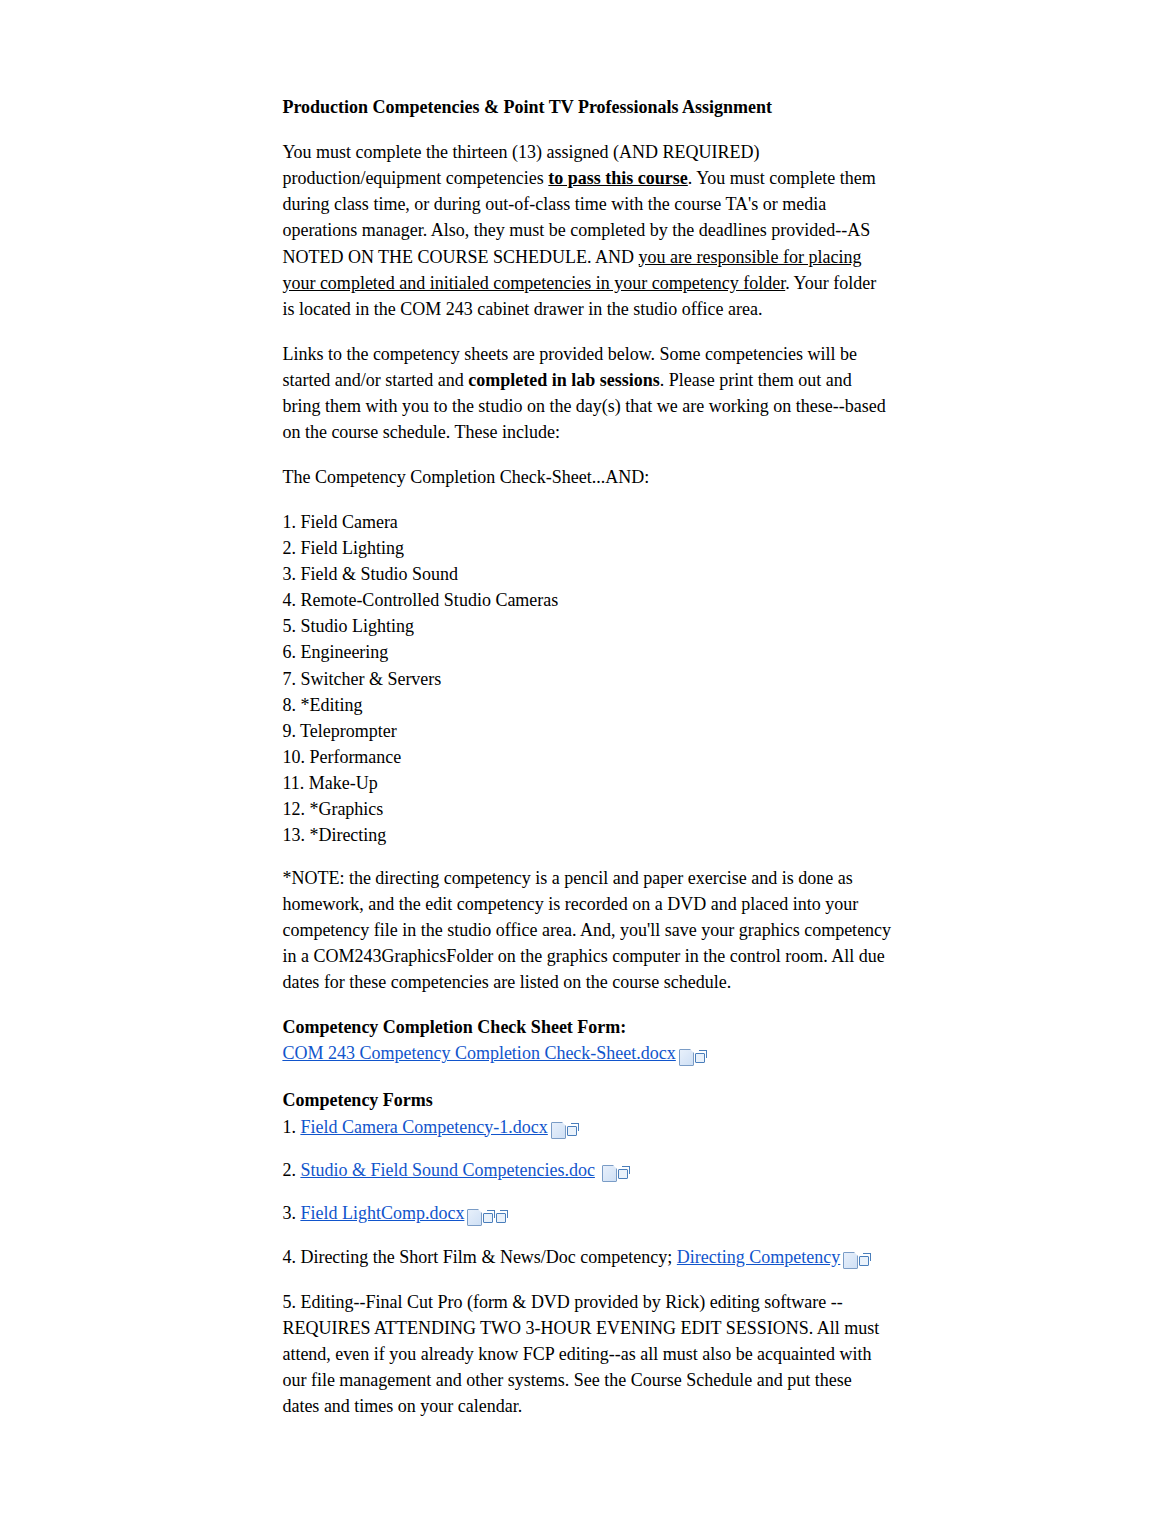Production Competencies & Point TV Professionals Assignment
You must complete the thirteen (13) assigned (AND REQUIRED) production/equipment competencies to pass this course. You must complete them during class time, or during out-of-class time with the course TA's or media operations manager. Also, they must be completed by the deadlines provided--AS NOTED ON THE COURSE SCHEDULE. AND you are responsible for placing your completed and initialed competencies in your competency folder. Your folder is located in the COM 243 cabinet drawer in the studio office area.
Links to the competency sheets are provided below. Some competencies will be started and/or started and completed in lab sessions. Please print them out and bring them with you to the studio on the day(s) that we are working on these--based on the course schedule. These include:
The Competency Completion Check-Sheet...AND:
1. Field Camera
2. Field Lighting
3. Field & Studio Sound
4. Remote-Controlled Studio Cameras
5. Studio Lighting
6. Engineering
7. Switcher & Servers
8. *Editing
9. Teleprompter
10. Performance
11. Make-Up
12. *Graphics
13. *Directing
*NOTE: the directing competency is a pencil and paper exercise and is done as homework, and the edit competency is recorded on a DVD and placed into your competency file in the studio office area. And, you'll save your graphics competency in a COM243GraphicsFolder on the graphics computer in the control room. All due dates for these competencies are listed on the course schedule.
Competency Completion Check Sheet Form:
COM 243 Competency Completion Check-Sheet.docx
Competency Forms
1. Field Camera Competency-1.docx
2. Studio & Field Sound Competencies.doc
3. Field LightComp.docx
4. Directing the Short Film & News/Doc competency; Directing Competency
5. Editing--Final Cut Pro (form & DVD provided by Rick) editing software --REQUIRES ATTENDING TWO 3-HOUR EVENING EDIT SESSIONS. All must attend, even if you already know FCP editing--as all must also be acquainted with our file management and other systems. See the Course Schedule and put these dates and times on your calendar.